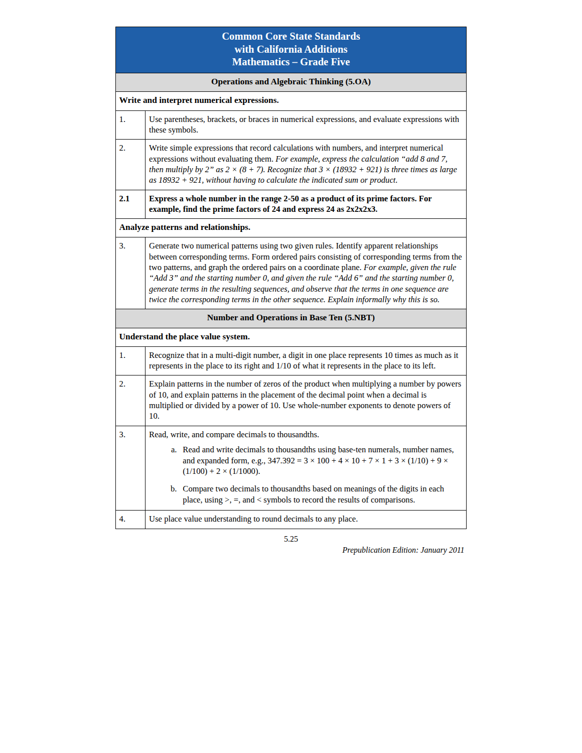| Common Core State Standards with California Additions Mathematics – Grade Five |
| Operations and Algebraic Thinking (5.OA) |
| Write and interpret numerical expressions. |
| 1. | Use parentheses, brackets, or braces in numerical expressions, and evaluate expressions with these symbols. |
| 2. | Write simple expressions that record calculations with numbers, and interpret numerical expressions without evaluating them. For example, express the calculation “add 8 and 7, then multiply by 2” as 2 × (8 + 7). Recognize that 3 × (18932 + 921) is three times as large as 18932 + 921, without having to calculate the indicated sum or product. |
| 2.1 | Express a whole number in the range 2-50 as a product of its prime factors. For example, find the prime factors of 24 and express 24 as 2x2x2x3. |
| Analyze patterns and relationships. |
| 3. | Generate two numerical patterns using two given rules. Identify apparent relationships between corresponding terms. Form ordered pairs consisting of corresponding terms from the two patterns, and graph the ordered pairs on a coordinate plane. For example, given the rule “Add 3” and the starting number 0, and given the rule “Add 6” and the starting number 0, generate terms in the resulting sequences, and observe that the terms in one sequence are twice the corresponding terms in the other sequence. Explain informally why this is so. |
| Number and Operations in Base Ten (5.NBT) |
| Understand the place value system. |
| 1. | Recognize that in a multi-digit number, a digit in one place represents 10 times as much as it represents in the place to its right and 1/10 of what it represents in the place to its left. |
| 2. | Explain patterns in the number of zeros of the product when multiplying a number by powers of 10, and explain patterns in the placement of the decimal point when a decimal is multiplied or divided by a power of 10. Use whole-number exponents to denote powers of 10. |
| 3. | Read, write, and compare decimals to thousandths. Read and write decimals to thousandths using base-ten numerals, number names, and expanded form, e.g., 347.392 = 3 × 100 + 4 × 10 + 7 × 1 + 3 × (1/10) + 9 × (1/100) + 2 × (1/1000). Compare two decimals to thousandths based on meanings of the digits in each place, using >, =, and < symbols to record the results of comparisons. |
| 4. | Use place value understanding to round decimals to any place. |
5.25
Prepublication Edition: January 2011